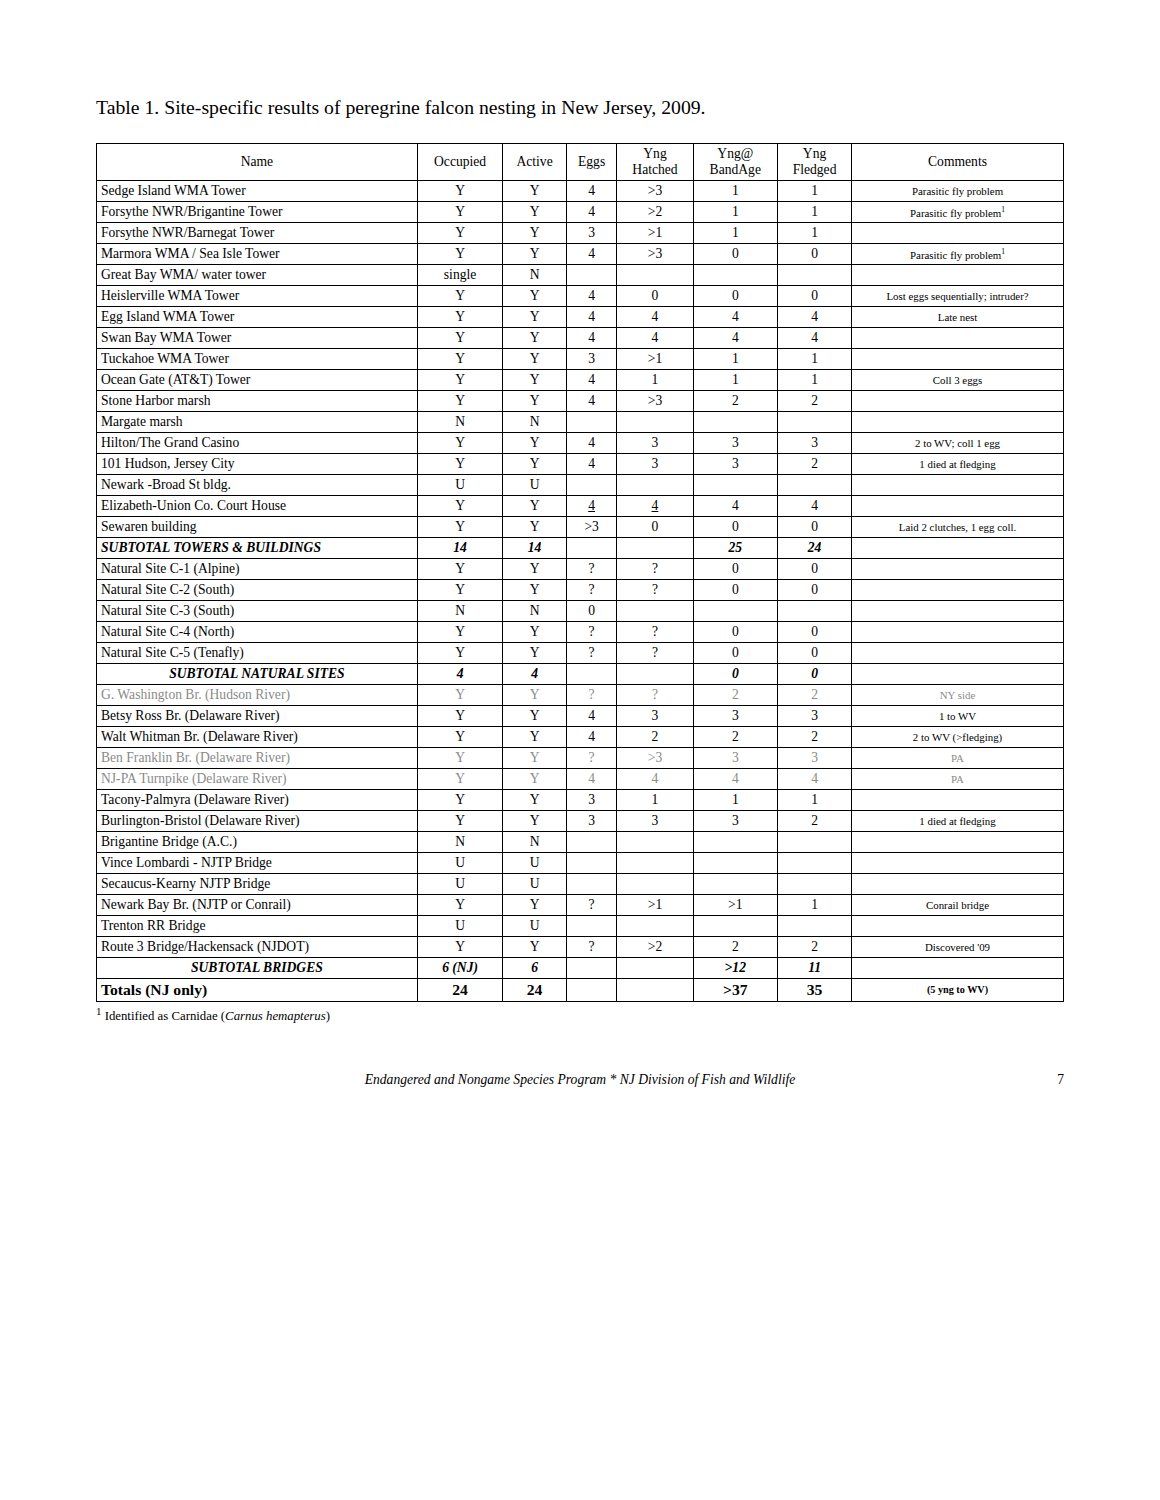Table 1. Site-specific results of peregrine falcon nesting in New Jersey, 2009.
| Name | Occupied | Active | Eggs | Yng Hatched | Yng@ BandAge | Yng Fledged | Comments |
| --- | --- | --- | --- | --- | --- | --- | --- |
| Sedge Island WMA Tower | Y | Y | 4 | >3 | 1 | 1 | Parasitic fly problem |
| Forsythe NWR/Brigantine Tower | Y | Y | 4 | >2 | 1 | 1 | Parasitic fly problem 1 |
| Forsythe NWR/Barnegat Tower | Y | Y | 3 | >1 | 1 | 1 | |
| Marmora WMA / Sea Isle Tower | Y | Y | 4 | >3 | 0 | 0 | Parasitic fly problem 1 |
| Great Bay WMA/ water tower | single | N | | | | | |
| Heislerville WMA Tower | Y | Y | 4 | 0 | 0 | 0 | Lost eggs sequentially; intruder? |
| Egg Island WMA Tower | Y | Y | 4 | 4 | 4 | 4 | Late nest |
| Swan Bay WMA Tower | Y | Y | 4 | 4 | 4 | 4 | |
| Tuckahoe WMA Tower | Y | Y | 3 | >1 | 1 | 1 | |
| Ocean Gate (AT&T) Tower | Y | Y | 4 | 1 | 1 | 1 | Coll 3 eggs |
| Stone Harbor marsh | Y | Y | 4 | >3 | 2 | 2 | |
| Margate marsh | N | N | | | | | |
| Hilton/The Grand Casino | Y | Y | 4 | 3 | 3 | 3 | 2 to WV; coll 1 egg |
| 101 Hudson, Jersey City | Y | Y | 4 | 3 | 3 | 2 | 1 died at fledging |
| Newark -Broad St bldg. | U | U | | | | | |
| Elizabeth-Union Co. Court House | Y | Y | 4 | 4 | 4 | 4 | |
| Sewaren building | Y | Y | >3 | 0 | 0 | 0 | Laid 2 clutches, 1 egg coll. |
| SUBTOTAL TOWERS & BUILDINGS | 14 | 14 | | | 25 | 24 | |
| Natural Site C-1 (Alpine) | Y | Y | ? | ? | 0 | 0 | |
| Natural Site C-2 (South) | Y | Y | ? | ? | 0 | 0 | |
| Natural Site C-3 (South) | N | N | 0 | | | | |
| Natural Site C-4 (North) | Y | Y | ? | ? | 0 | 0 | |
| Natural Site C-5 (Tenafly) | Y | Y | ? | ? | 0 | 0 | |
| SUBTOTAL NATURAL SITES | 4 | 4 | | | 0 | 0 | |
| G. Washington Br. (Hudson River) | Y | Y | ? | ? | 2 | 2 | NY side |
| Betsy Ross Br. (Delaware River) | Y | Y | 4 | 3 | 3 | 3 | 1 to WV |
| Walt Whitman Br. (Delaware River) | Y | Y | 4 | 2 | 2 | 2 | 2 to WV (>fledging) |
| Ben Franklin Br. (Delaware River) | Y | Y | ? | >3 | 3 | 3 | PA |
| NJ-PA Turnpike (Delaware River) | Y | Y | 4 | 4 | 4 | 4 | PA |
| Tacony-Palmyra (Delaware River) | Y | Y | 3 | 1 | 1 | 1 | |
| Burlington-Bristol (Delaware River) | Y | Y | 3 | 3 | 3 | 2 | 1 died at fledging |
| Brigantine Bridge (A.C.) | N | N | | | | | |
| Vince Lombardi - NJTP Bridge | U | U | | | | | |
| Secaucus-Kearny NJTP Bridge | U | U | | | | | |
| Newark Bay Br. (NJTP or Conrail) | Y | Y | ? | >1 | >1 | 1 | Conrail bridge |
| Trenton RR Bridge | U | U | | | | | |
| Route 3 Bridge/Hackensack (NJDOT) | Y | Y | ? | >2 | 2 | 2 | Discovered '09 |
| SUBTOTAL BRIDGES | 6 (NJ) | 6 | | | >12 | 11 | |
| Totals (NJ only) | 24 | 24 | | | >37 | 35 | (5 yng to WV) |
1 Identified as Carnidae (Carnus hemapterus)
Endangered and Nongame Species Program * NJ Division of Fish and Wildlife 7